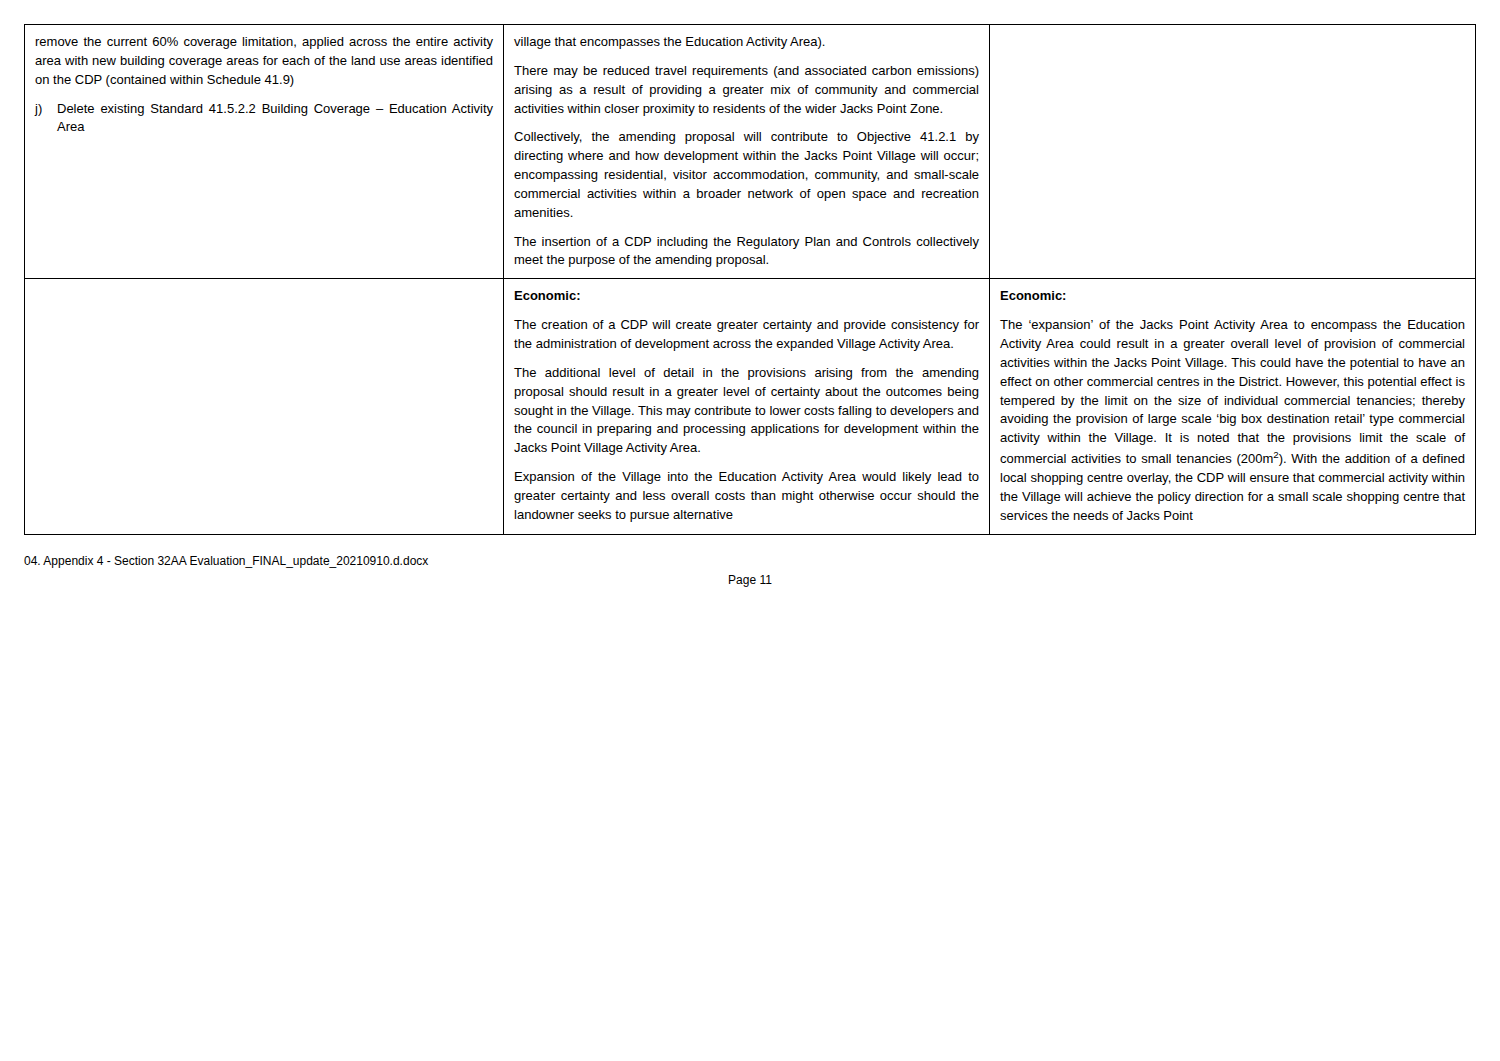| remove the current 60% coverage limitation, applied across the entire activity area with new building coverage areas for each of the land use areas identified on the CDP (contained within Schedule 41.9) j) Delete existing Standard 41.5.2.2 Building Coverage – Education Activity Area | village that encompasses the Education Activity Area). There may be reduced travel requirements (and associated carbon emissions) arising as a result of providing a greater mix of community and commercial activities within closer proximity to residents of the wider Jacks Point Zone. Collectively, the amending proposal will contribute to Objective 41.2.1 by directing where and how development within the Jacks Point Village will occur; encompassing residential, visitor accommodation, community, and small-scale commercial activities within a broader network of open space and recreation amenities. The insertion of a CDP including the Regulatory Plan and Controls collectively meet the purpose of the amending proposal. | |
| | Economic: The creation of a CDP will create greater certainty and provide consistency for the administration of development across the expanded Village Activity Area. The additional level of detail in the provisions arising from the amending proposal should result in a greater level of certainty about the outcomes being sought in the Village. This may contribute to lower costs falling to developers and the council in preparing and processing applications for development within the Jacks Point Village Activity Area. Expansion of the Village into the Education Activity Area would likely lead to greater certainty and less overall costs than might otherwise occur should the landowner seeks to pursue alternative | Economic: The ‘expansion’ of the Jacks Point Activity Area to encompass the Education Activity Area could result in a greater overall level of provision of commercial activities within the Jacks Point Village. This could have the potential to have an effect on other commercial centres in the District. However, this potential effect is tempered by the limit on the size of individual commercial tenancies; thereby avoiding the provision of large scale ‘big box destination retail’ type commercial activity within the Village. It is noted that the provisions limit the scale of commercial activities to small tenancies (200m 2 ). With the addition of a defined local shopping centre overlay, the CDP will ensure that commercial activity within the Village will achieve the policy direction for a small scale shopping centre that services the needs of Jacks Point |
04. Appendix 4 - Section 32AA Evaluation_FINAL_update_20210910.d.docx
Page 11